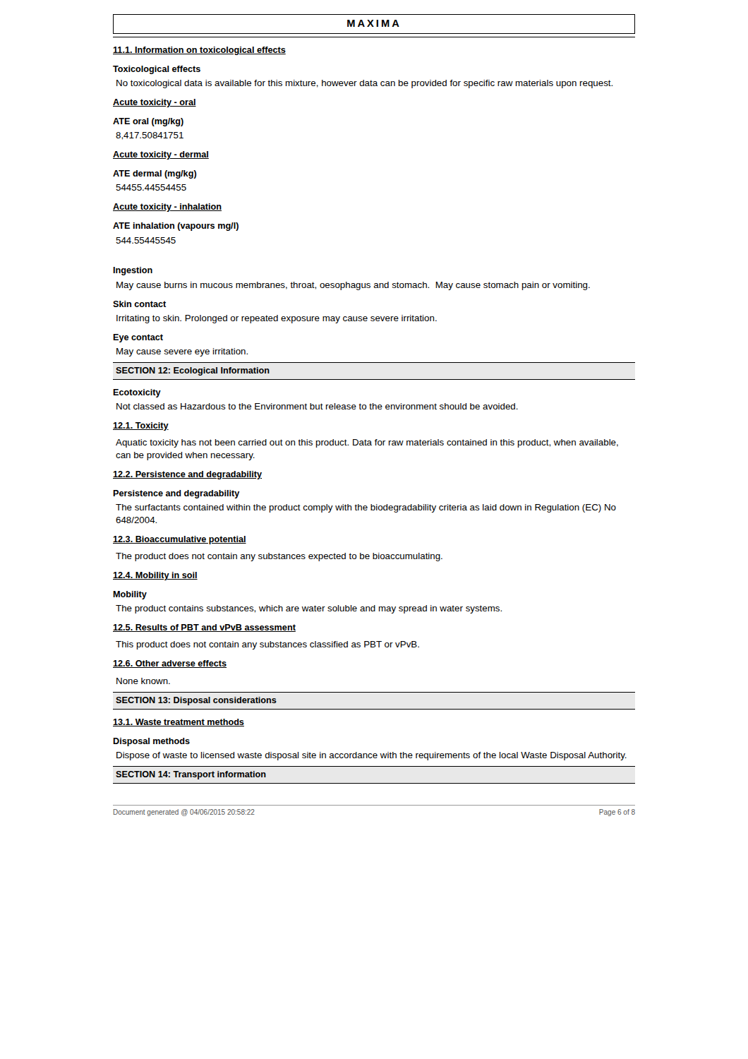MAXIMA
11.1. Information on toxicological effects
Toxicological effects
No toxicological data is available for this mixture, however data can be provided for specific raw materials upon request.
Acute toxicity - oral
ATE oral (mg/kg)
8,417.50841751
Acute toxicity - dermal
ATE dermal (mg/kg)
54455.44554455
Acute toxicity - inhalation
ATE inhalation (vapours mg/l)
544.55445545
Ingestion
May cause burns in mucous membranes, throat, oesophagus and stomach. May cause stomach pain or vomiting.
Skin contact
Irritating to skin. Prolonged or repeated exposure may cause severe irritation.
Eye contact
May cause severe eye irritation.
SECTION 12: Ecological Information
Ecotoxicity
Not classed as Hazardous to the Environment but release to the environment should be avoided.
12.1. Toxicity
Aquatic toxicity has not been carried out on this product. Data for raw materials contained in this product, when available, can be provided when necessary.
12.2. Persistence and degradability
Persistence and degradability
The surfactants contained within the product comply with the biodegradability criteria as laid down in Regulation (EC) No 648/2004.
12.3. Bioaccumulative potential
The product does not contain any substances expected to be bioaccumulating.
12.4. Mobility in soil
Mobility
The product contains substances, which are water soluble and may spread in water systems.
12.5. Results of PBT and vPvB assessment
This product does not contain any substances classified as PBT or vPvB.
12.6. Other adverse effects
None known.
SECTION 13: Disposal considerations
13.1. Waste treatment methods
Disposal methods
Dispose of waste to licensed waste disposal site in accordance with the requirements of the local Waste Disposal Authority.
SECTION 14: Transport information
Document generated @ 04/06/2015 20:58:22 Page 6 of 8